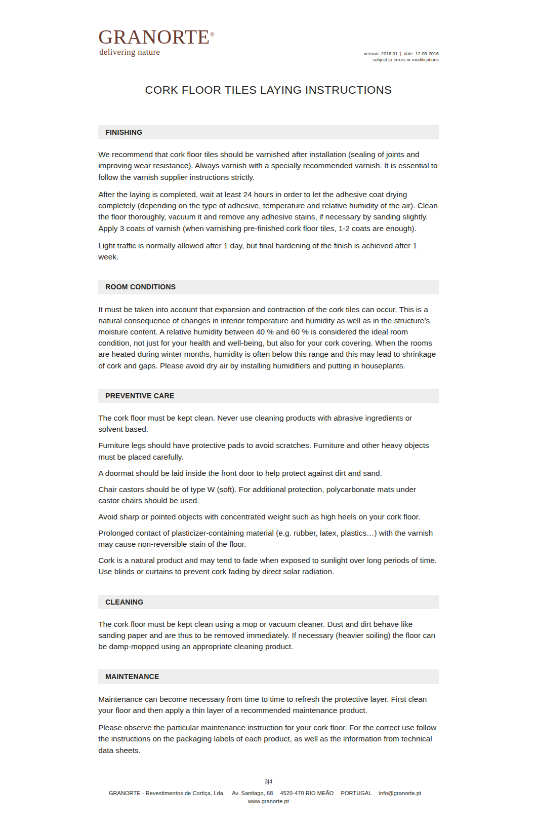GRANORTE®
delivering nature
version: 2016.01 | date: 12-09-2016
subject to errors or modifications
CORK FLOOR TILES LAYING INSTRUCTIONS
FINISHING
We recommend that cork floor tiles should be varnished after installation (sealing of joints and improving wear resistance). Always varnish with a specially recommended varnish. It is essential to follow the varnish supplier instructions strictly.
After the laying is completed, wait at least 24 hours in order to let the adhesive coat drying completely (depending on the type of adhesive, temperature and relative humidity of the air). Clean the floor thoroughly, vacuum it and remove any adhesive stains, if necessary by sanding slightly. Apply 3 coats of varnish (when varnishing pre-finished cork floor tiles, 1-2 coats are enough).
Light traffic is normally allowed after 1 day, but final hardening of the finish is achieved after 1 week.
ROOM CONDITIONS
It must be taken into account that expansion and contraction of the cork tiles can occur. This is a natural consequence of changes in interior temperature and humidity as well as in the structure’s moisture content. A relative humidity between 40 % and 60 % is considered the ideal room condition, not just for your health and well-being, but also for your cork covering. When the rooms are heated during winter months, humidity is often below this range and this may lead to shrinkage of cork and gaps. Please avoid dry air by installing humidifiers and putting in houseplants.
PREVENTIVE CARE
The cork floor must be kept clean. Never use cleaning products with abrasive ingredients or solvent based.
Furniture legs should have protective pads to avoid scratches. Furniture and other heavy objects must be placed carefully.
A doormat should be laid inside the front door to help protect against dirt and sand.
Chair castors should be of type W (soft). For additional protection, polycarbonate mats under castor chairs should be used.
Avoid sharp or pointed objects with concentrated weight such as high heels on your cork floor.
Prolonged contact of plasticizer-containing material (e.g. rubber, latex, plastics…) with the varnish may cause non-reversible stain of the floor.
Cork is a natural product and may tend to fade when exposed to sunlight over long periods of time. Use blinds or curtains to prevent cork fading by direct solar radiation.
CLEANING
The cork floor must be kept clean using a mop or vacuum cleaner. Dust and dirt behave like sanding paper and are thus to be removed immediately. If necessary (heavier soiling) the floor can be damp-mopped using an appropriate cleaning product.
MAINTENANCE
Maintenance can become necessary from time to time to refresh the protective layer. First clean your floor and then apply a thin layer of a recommended maintenance product.
Please observe the particular maintenance instruction for your cork floor. For the correct use follow the instructions on the packaging labels of each product, as well as the information from technical data sheets.
3|4
GRANORTE - Revestimentos de Cortiça, Lda. Av. Santiago, 68 4520-470 RIO MEÃO PORTUGAL info@granorte.pt www.granorte.pt